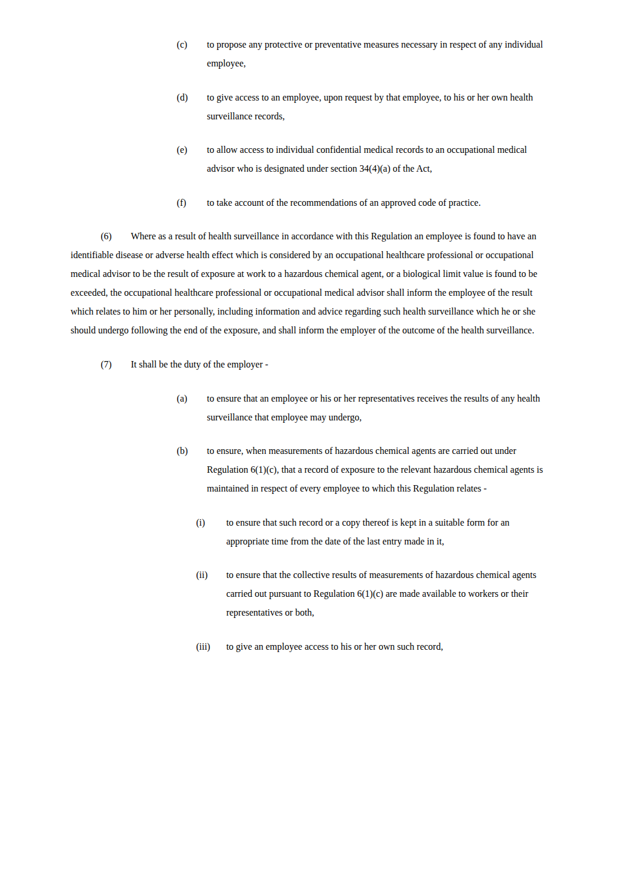(c)
to propose any protective or preventative measures necessary in respect of any individual employee,
(d)
to give access to an employee, upon request by that employee, to his or her own health surveillance records,
(e)
to allow access to individual confidential medical records to an occupational medical advisor who is designated under section 34(4)(a) of the Act,
(f)
to take account of the recommendations of an approved code of practice.
(6) Where as a result of health surveillance in accordance with this Regulation an employee is found to have an identifiable disease or adverse health effect which is considered by an occupational healthcare professional or occupational medical advisor to be the result of exposure at work to a hazardous chemical agent, or a biological limit value is found to be exceeded, the occupational healthcare professional or occupational medical advisor shall inform the employee of the result which relates to him or her personally, including information and advice regarding such health surveillance which he or she should undergo following the end of the exposure, and shall inform the employer of the outcome of the health surveillance.
(7) It shall be the duty of the employer -
(a)
to ensure that an employee or his or her representatives receives the results of any health surveillance that employee may undergo,
(b)
to ensure, when measurements of hazardous chemical agents are carried out under Regulation 6(1)(c), that a record of exposure to the relevant hazardous chemical agents is maintained in respect of every employee to which this Regulation relates -
(i)
to ensure that such record or a copy thereof is kept in a suitable form for an appropriate time from the date of the last entry made in it,
(ii)
to ensure that the collective results of measurements of hazardous chemical agents carried out pursuant to Regulation 6(1)(c) are made available to workers or their representatives or both,
(iii)
to give an employee access to his or her own such record,